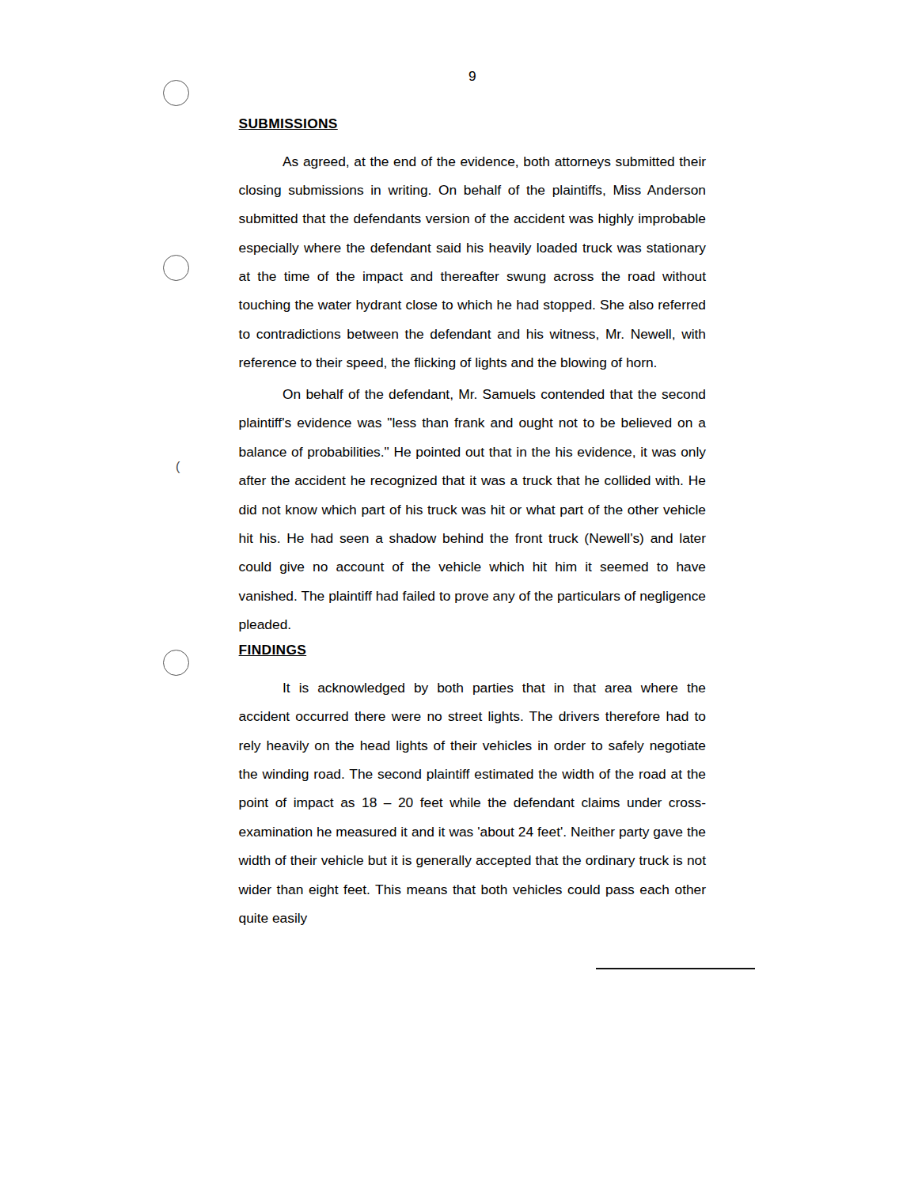(
9
SUBMISSIONS
As agreed, at the end of the evidence, both attorneys submitted their closing submissions in writing. On behalf of the plaintiffs, Miss Anderson submitted that the defendants version of the accident was highly improbable especially where the defendant said his heavily loaded truck was stationary at the time of the impact and thereafter swung across the road without touching the water hydrant close to which he had stopped. She also referred to contradictions between the defendant and his witness, Mr. Newell, with reference to their speed, the flicking of lights and the blowing of horn.
On behalf of the defendant, Mr. Samuels contended that the second plaintiff's evidence was "less than frank and ought not to be believed on a balance of probabilities." He pointed out that in the his evidence, it was only after the accident he recognized that it was a truck that he collided with. He did not know which part of his truck was hit or what part of the other vehicle hit his. He had seen a shadow behind the front truck (Newell's) and later could give no account of the vehicle which hit him it seemed to have vanished. The plaintiff had failed to prove any of the particulars of negligence pleaded.
FINDINGS
It is acknowledged by both parties that in that area where the accident occurred there were no street lights. The drivers therefore had to rely heavily on the head lights of their vehicles in order to safely negotiate the winding road. The second plaintiff estimated the width of the road at the point of impact as 18 – 20 feet while the defendant claims under cross-examination he measured it and it was 'about 24 feet'. Neither party gave the width of their vehicle but it is generally accepted that the ordinary truck is not wider than eight feet. This means that both vehicles could pass each other quite easily